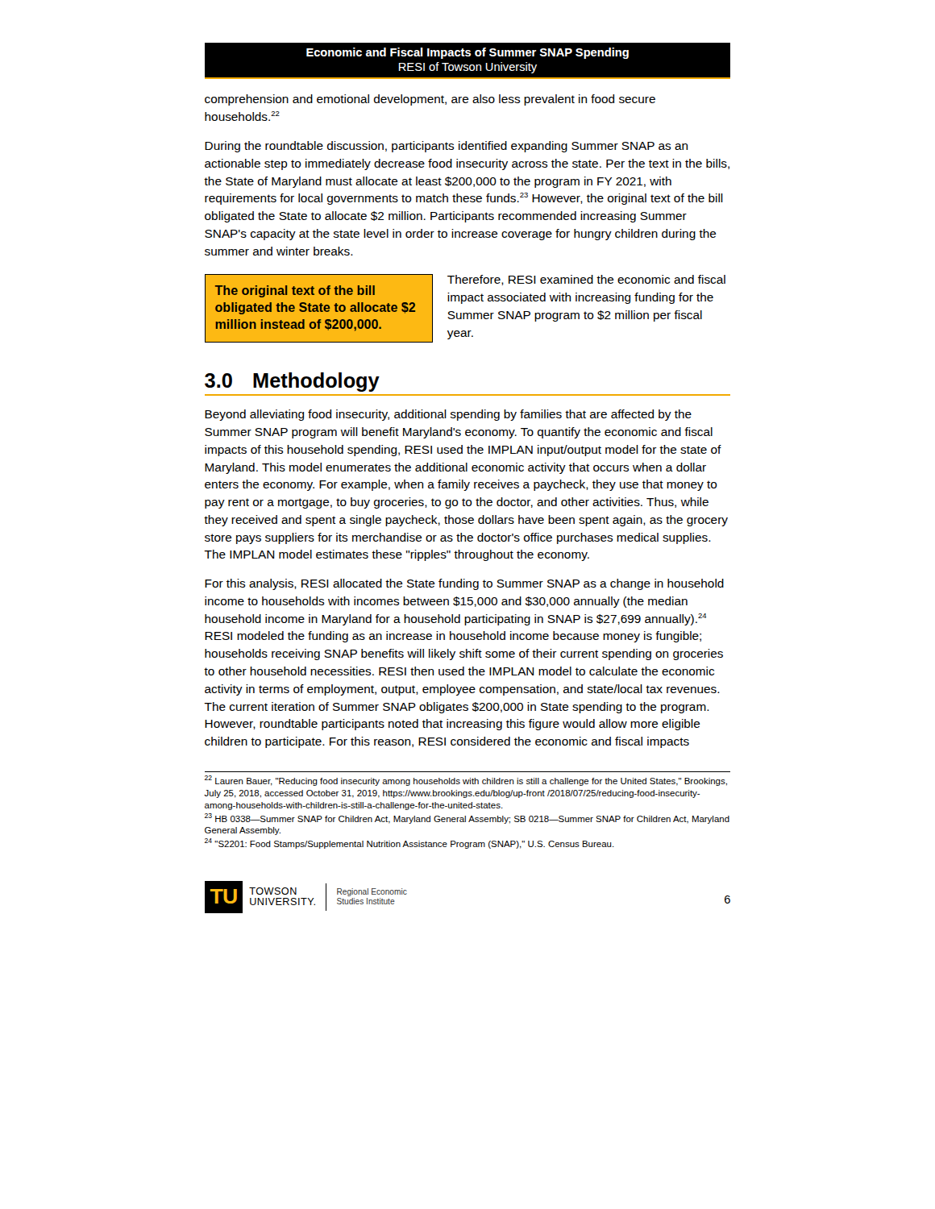Economic and Fiscal Impacts of Summer SNAP Spending
RESI of Towson University
comprehension and emotional development, are also less prevalent in food secure households.22
During the roundtable discussion, participants identified expanding Summer SNAP as an actionable step to immediately decrease food insecurity across the state. Per the text in the bills, the State of Maryland must allocate at least $200,000 to the program in FY 2021, with requirements for local governments to match these funds.23 However, the original text of the bill obligated the State to allocate $2 million. Participants recommended increasing Summer SNAP's capacity at the state level in order to increase coverage for hungry children during the summer and winter breaks.
The original text of the bill obligated the State to allocate $2 million instead of $200,000.
Therefore, RESI examined the economic and fiscal impact associated with increasing funding for the Summer SNAP program to $2 million per fiscal year.
3.0 Methodology
Beyond alleviating food insecurity, additional spending by families that are affected by the Summer SNAP program will benefit Maryland's economy. To quantify the economic and fiscal impacts of this household spending, RESI used the IMPLAN input/output model for the state of Maryland. This model enumerates the additional economic activity that occurs when a dollar enters the economy. For example, when a family receives a paycheck, they use that money to pay rent or a mortgage, to buy groceries, to go to the doctor, and other activities. Thus, while they received and spent a single paycheck, those dollars have been spent again, as the grocery store pays suppliers for its merchandise or as the doctor's office purchases medical supplies. The IMPLAN model estimates these "ripples" throughout the economy.
For this analysis, RESI allocated the State funding to Summer SNAP as a change in household income to households with incomes between $15,000 and $30,000 annually (the median household income in Maryland for a household participating in SNAP is $27,699 annually).24 RESI modeled the funding as an increase in household income because money is fungible; households receiving SNAP benefits will likely shift some of their current spending on groceries to other household necessities. RESI then used the IMPLAN model to calculate the economic activity in terms of employment, output, employee compensation, and state/local tax revenues. The current iteration of Summer SNAP obligates $200,000 in State spending to the program. However, roundtable participants noted that increasing this figure would allow more eligible children to participate. For this reason, RESI considered the economic and fiscal impacts
22 Lauren Bauer, "Reducing food insecurity among households with children is still a challenge for the United States," Brookings, July 25, 2018, accessed October 31, 2019, https://www.brookings.edu/blog/up-front /2018/07/25/reducing-food-insecurity-among-households-with-children-is-still-a-challenge-for-the-united-states.
23 HB 0338—Summer SNAP for Children Act, Maryland General Assembly; SB 0218—Summer SNAP for Children Act, Maryland General Assembly.
24 "S2201: Food Stamps/Supplemental Nutrition Assistance Program (SNAP)," U.S. Census Bureau.
TU
TOWSON UNIVERSITY.
Regional Economic
Studies Institute
6